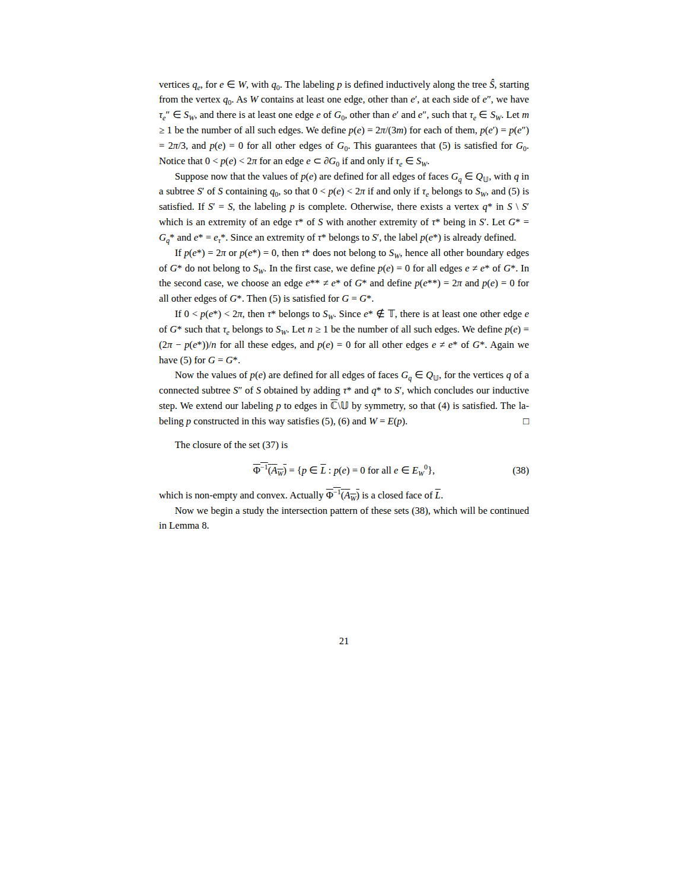vertices qe, for e ∈ W, with q0. The labeling p is defined inductively along the tree Ŝ, starting from the vertex q0. As W contains at least one edge, other than e′, at each side of e″, we have τe″ ∈ SW, and there is at least one edge e of G0, other than e′ and e″, such that τe ∈ SW. Let m ≥ 1 be the number of all such edges. We define p(e) = 2π/(3m) for each of them, p(e′) = p(e″) = 2π/3, and p(e) = 0 for all other edges of G0. This guarantees that (5) is satisfied for G0. Notice that 0 < p(e) < 2π for an edge e ⊂ ∂G0 if and only if τe ∈ SW.
Suppose now that the values of p(e) are defined for all edges of faces Gq ∈ Q𝕌, with q in a subtree S′ of S containing q0, so that 0 < p(e) < 2π if and only if τe belongs to SW, and (5) is satisfied. If S′ = S, the labeling p is complete. Otherwise, there exists a vertex q* in S \ S′ which is an extremity of an edge τ* of S with another extremity of τ* being in S′. Let G* = Gq* and e* = eτ*. Since an extremity of τ* belongs to S′, the label p(e*) is already defined.
If p(e*) = 2π or p(e*) = 0, then τ* does not belong to SW, hence all other boundary edges of G* do not belong to SW. In the first case, we define p(e) = 0 for all edges e ≠ e* of G*. In the second case, we choose an edge e** ≠ e* of G* and define p(e**) = 2π and p(e) = 0 for all other edges of G*. Then (5) is satisfied for G = G*.
If 0 < p(e*) < 2π, then τ* belongs to SW. Since e* ∉ 𝕋, there is at least one other edge e of G* such that τe belongs to SW. Let n ≥ 1 be the number of all such edges. We define p(e) = (2π − p(e*))/n for all these edges, and p(e) = 0 for all other edges e ≠ e* of G*. Again we have (5) for G = G*.
Now the values of p(e) are defined for all edges of faces Gq ∈ Q𝕌, for the vertices q of a connected subtree S″ of S obtained by adding τ* and q* to S′, which concludes our inductive step. We extend our labeling p to edges in ℂ\𝕌 by symmetry, so that (4) is satisfied. The labeling p constructed in this way satisfies (5), (6) and W = E(p).□
The closure of the set (37) is
Φ−1(AW) = {p ∈ L : p(e) = 0 for all e ∈ EW0}, (38)
which is non-empty and convex. Actually Φ−1(AW) is a closed face of L.
Now we begin a study the intersection pattern of these sets (38), which will be continued in Lemma 8.
21